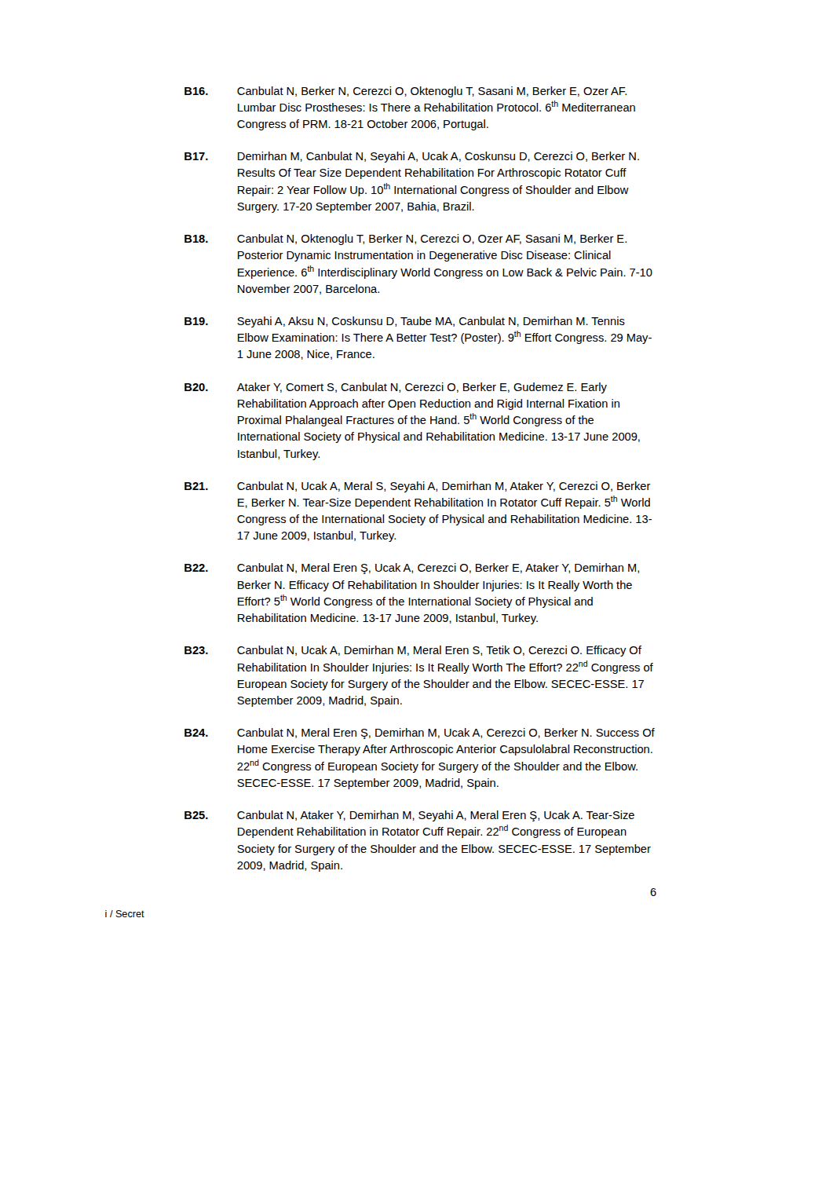| B16. | Canbulat N, Berker N, Cerezci O, Oktenoglu T, Sasani M, Berker E, Ozer AF. Lumbar Disc Prostheses: Is There a Rehabilitation Protocol. 6 th Mediterranean Congress of PRM. 18-21 October 2006, Portugal. |
| B17. | Demirhan M, Canbulat N, Seyahi A, Ucak A, Coskunsu D, Cerezci O, Berker N. Results Of Tear Size Dependent Rehabilitation For Arthroscopic Rotator Cuff Repair: 2 Year Follow Up. 10 th International Congress of Shoulder and Elbow Surgery. 17-20 September 2007, Bahia, Brazil. |
| B18. | Canbulat N, Oktenoglu T, Berker N, Cerezci O, Ozer AF, Sasani M, Berker E. Posterior Dynamic Instrumentation in Degenerative Disc Disease: Clinical Experience. 6 th Interdisciplinary World Congress on Low Back & Pelvic Pain. 7-10 November 2007, Barcelona. |
| B19. | Seyahi A, Aksu N, Coskunsu D, Taube MA, Canbulat N, Demirhan M. Tennis Elbow Examination: Is There A Better Test? (Poster). 9 th Effort Congress. 29 May-1 June 2008, Nice, France. |
| B20. | Ataker Y, Comert S, Canbulat N, Cerezci O, Berker E, Gudemez E. Early Rehabilitation Approach after Open Reduction and Rigid Internal Fixation in Proximal Phalangeal Fractures of the Hand. 5 th World Congress of the International Society of Physical and Rehabilitation Medicine. 13-17 June 2009, Istanbul, Turkey. |
| B21. | Canbulat N, Ucak A, Meral S, Seyahi A, Demirhan M, Ataker Y, Cerezci O, Berker E, Berker N. Tear-Size Dependent Rehabilitation In Rotator Cuff Repair. 5 th World Congress of the International Society of Physical and Rehabilitation Medicine. 13-17 June 2009, Istanbul, Turkey. |
| B22. | Canbulat N, Meral Eren Ş, Ucak A, Cerezci O, Berker E, Ataker Y, Demirhan M, Berker N. Efficacy Of Rehabilitation In Shoulder Injuries: Is It Really Worth the Effort? 5 th World Congress of the International Society of Physical and Rehabilitation Medicine. 13-17 June 2009, Istanbul, Turkey. |
| B23. | Canbulat N, Ucak A, Demirhan M, Meral Eren S, Tetik O, Cerezci O. Efficacy Of Rehabilitation In Shoulder Injuries: Is It Really Worth The Effort? 22 nd Congress of European Society for Surgery of the Shoulder and the Elbow. SECEC-ESSE. 17 September 2009, Madrid, Spain. |
| B24. | Canbulat N, Meral Eren Ş, Demirhan M, Ucak A, Cerezci O, Berker N. Success Of Home Exercise Therapy After Arthroscopic Anterior Capsulolabral Reconstruction. 22 nd Congress of European Society for Surgery of the Shoulder and the Elbow. SECEC-ESSE. 17 September 2009, Madrid, Spain. |
| B25. | Canbulat N, Ataker Y, Demirhan M, Seyahi A, Meral Eren Ş, Ucak A. Tear-Size Dependent Rehabilitation in Rotator Cuff Repair. 22 nd Congress of European Society for Surgery of the Shoulder and the Elbow. SECEC-ESSE. 17 September 2009, Madrid, Spain. |
6
i / Secret